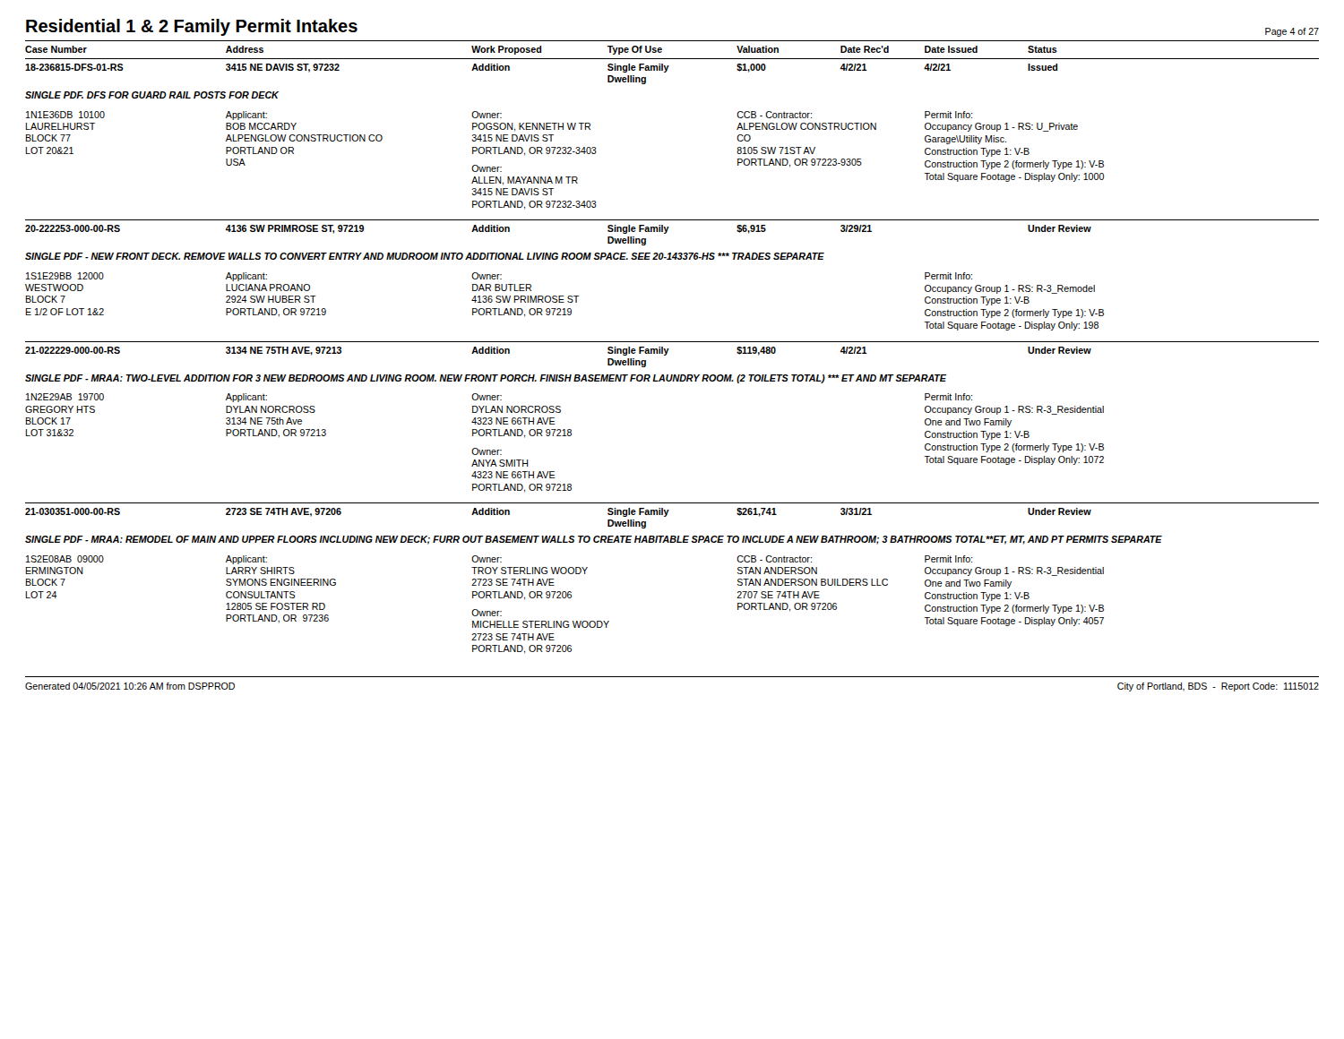Residential 1 & 2 Family Permit Intakes
Page 4 of 27
| Case Number | Address | Work Proposed | Type Of Use | Valuation | Date Rec'd | Date Issued | Status |
| --- | --- | --- | --- | --- | --- | --- | --- |
| 18-236815-DFS-01-RS | 3415 NE DAVIS ST, 97232 | Addition | Single Family Dwelling | $1,000 | 4/2/21 | 4/2/21 | Issued |
| SINGLE PDF. DFS FOR GUARD RAIL POSTS FOR DECK |
| 1N1E36DB 10100 LAURELHURST BLOCK 77 LOT 20&21 | Applicant: BOB MCCARDY ALPENGLOW CONSTRUCTION CO PORTLAND OR USA | Owner: POGSON, KENNETH W TR 3415 NE DAVIS ST PORTLAND, OR 97232-3403 Owner: ALLEN, MAYANNA M TR 3415 NE DAVIS ST PORTLAND, OR 97232-3403 | CCB - Contractor: ALPENGLOW CONSTRUCTION CO 8105 SW 71ST AV PORTLAND, OR 97223-9305 | Permit Info: Occupancy Group 1 - RS: U_Private Garage\Utility Misc. Construction Type 1: V-B Construction Type 2 (formerly Type 1): V-B Total Square Footage - Display Only: 1000 |
| 20-222253-000-00-RS | 4136 SW PRIMROSE ST, 97219 | Addition | Single Family Dwelling | $6,915 | 3/29/21 | | Under Review |
| SINGLE PDF - NEW FRONT DECK. REMOVE WALLS TO CONVERT ENTRY AND MUDROOM INTO ADDITIONAL LIVING ROOM SPACE. SEE 20-143376-HS *** TRADES SEPARATE |
| 1S1E29BB 12000 WESTWOOD BLOCK 7 E 1/2 OF LOT 1&2 | Applicant: LUCIANA PROANO 2924 SW HUBER ST PORTLAND, OR 97219 | Owner: DAR BUTLER 4136 SW PRIMROSE ST PORTLAND, OR 97219 | | Permit Info: Occupancy Group 1 - RS: R-3_Remodel Construction Type 1: V-B Construction Type 2 (formerly Type 1): V-B Total Square Footage - Display Only: 198 |
| 21-022229-000-00-RS | 3134 NE 75TH AVE, 97213 | Addition | Single Family Dwelling | $119,480 | 4/2/21 | | Under Review |
| SINGLE PDF - MRAA: TWO-LEVEL ADDITION FOR 3 NEW BEDROOMS AND LIVING ROOM. NEW FRONT PORCH. FINISH BASEMENT FOR LAUNDRY ROOM. (2 TOILETS TOTAL) *** ET AND MT SEPARATE |
| 1N2E29AB 19700 GREGORY HTS BLOCK 17 LOT 31&32 | Applicant: DYLAN NORCROSS 3134 NE 75th Ave PORTLAND, OR 97213 | Owner: DYLAN NORCROSS 4323 NE 66TH AVE PORTLAND, OR 97218 Owner: ANYA SMITH 4323 NE 66TH AVE PORTLAND, OR 97218 | | Permit Info: Occupancy Group 1 - RS: R-3_Residential One and Two Family Construction Type 1: V-B Construction Type 2 (formerly Type 1): V-B Total Square Footage - Display Only: 1072 |
| 21-030351-000-00-RS | 2723 SE 74TH AVE, 97206 | Addition | Single Family Dwelling | $261,741 | 3/31/21 | | Under Review |
| SINGLE PDF - MRAA: REMODEL OF MAIN AND UPPER FLOORS INCLUDING NEW DECK; FURR OUT BASEMENT WALLS TO CREATE HABITABLE SPACE TO INCLUDE A NEW BATHROOM; 3 BATHROOMS TOTAL**ET, MT, AND PT PERMITS SEPARATE |
| 1S2E08AB 09000 ERMINGTON BLOCK 7 LOT 24 | Applicant: LARRY SHIRTS SYMONS ENGINEERING CONSULTANTS 12805 SE FOSTER RD PORTLAND, OR 97236 | Owner: TROY STERLING WOODY 2723 SE 74TH AVE PORTLAND, OR 97206 Owner: MICHELLE STERLING WOODY 2723 SE 74TH AVE PORTLAND, OR 97206 | CCB - Contractor: STAN ANDERSON STAN ANDERSON BUILDERS LLC 2707 SE 74TH AVE PORTLAND, OR 97206 | Permit Info: Occupancy Group 1 - RS: R-3_Residential One and Two Family Construction Type 1: V-B Construction Type 2 (formerly Type 1): V-B Total Square Footage - Display Only: 4057 |
Generated 04/05/2021 10:26 AM from DSPPROD
City of Portland, BDS - Report Code: 1115012